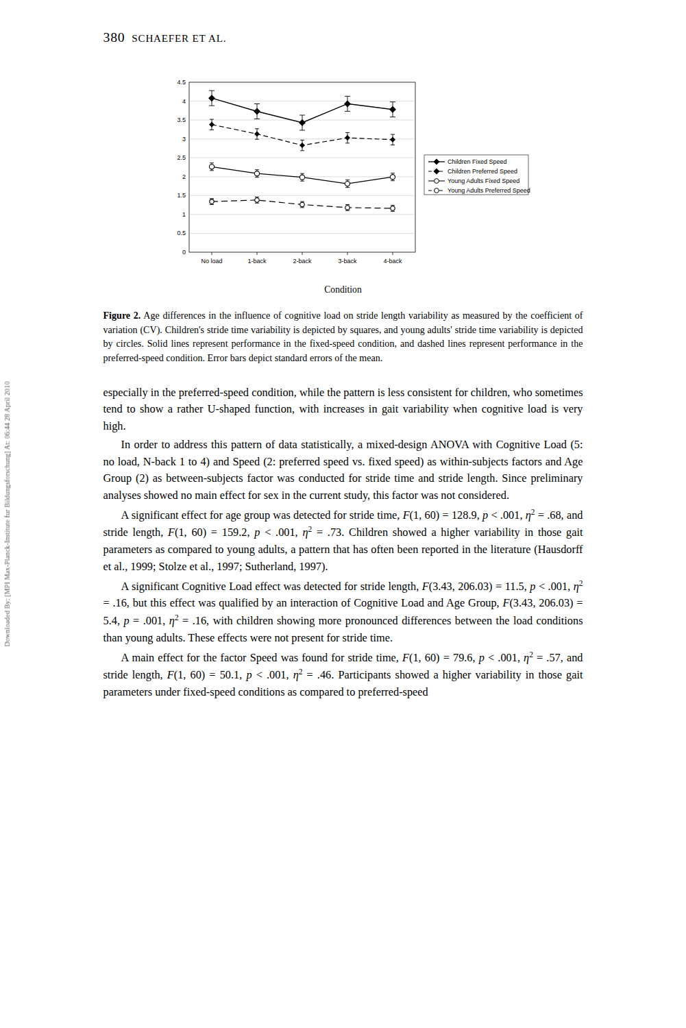Downloaded By: [MPI Max-Planck-Institute fur Bildungsforschung] At: 06:44 28 April 2010
380 SCHAEFER ET AL.
4.5 4 3.5 3 2.5 2 1.5 1 0.5 0 No load 1-back 2-back 3-back 4-back Children Fixed Speed Children Preferred Speed Young Adults Fixed Speed Young Adults Preferred Speed
Condition
Figure 2. Age differences in the influence of cognitive load on stride length variability as measured by the coefficient of variation (CV). Children's stride time variability is depicted by squares, and young adults' stride time variability is depicted by circles. Solid lines represent performance in the fixed-speed condition, and dashed lines represent performance in the preferred-speed condition. Error bars depict standard errors of the mean.
especially in the preferred-speed condition, while the pattern is less consistent for children, who sometimes tend to show a rather U-shaped function, with increases in gait variability when cognitive load is very high.
In order to address this pattern of data statistically, a mixed-design ANOVA with Cognitive Load (5: no load, N-back 1 to 4) and Speed (2: preferred speed vs. fixed speed) as within-subjects factors and Age Group (2) as between-subjects factor was conducted for stride time and stride length. Since preliminary analyses showed no main effect for sex in the current study, this factor was not considered.
A significant effect for age group was detected for stride time, F(1, 60) = 128.9, p < .001, η2 = .68, and stride length, F(1, 60) = 159.2, p < .001, η2 = .73. Children showed a higher variability in those gait parameters as compared to young adults, a pattern that has often been reported in the literature (Hausdorff et al., 1999; Stolze et al., 1997; Sutherland, 1997).
A significant Cognitive Load effect was detected for stride length, F(3.43, 206.03) = 11.5, p < .001, η2 = .16, but this effect was qualified by an interaction of Cognitive Load and Age Group, F(3.43, 206.03) = 5.4, p = .001, η2 = .16, with children showing more pronounced differences between the load conditions than young adults. These effects were not present for stride time.
A main effect for the factor Speed was found for stride time, F(1, 60) = 79.6, p < .001, η2 = .57, and stride length, F(1, 60) = 50.1, p < .001, η2 = .46. Participants showed a higher variability in those gait parameters under fixed-speed conditions as compared to preferred-speed